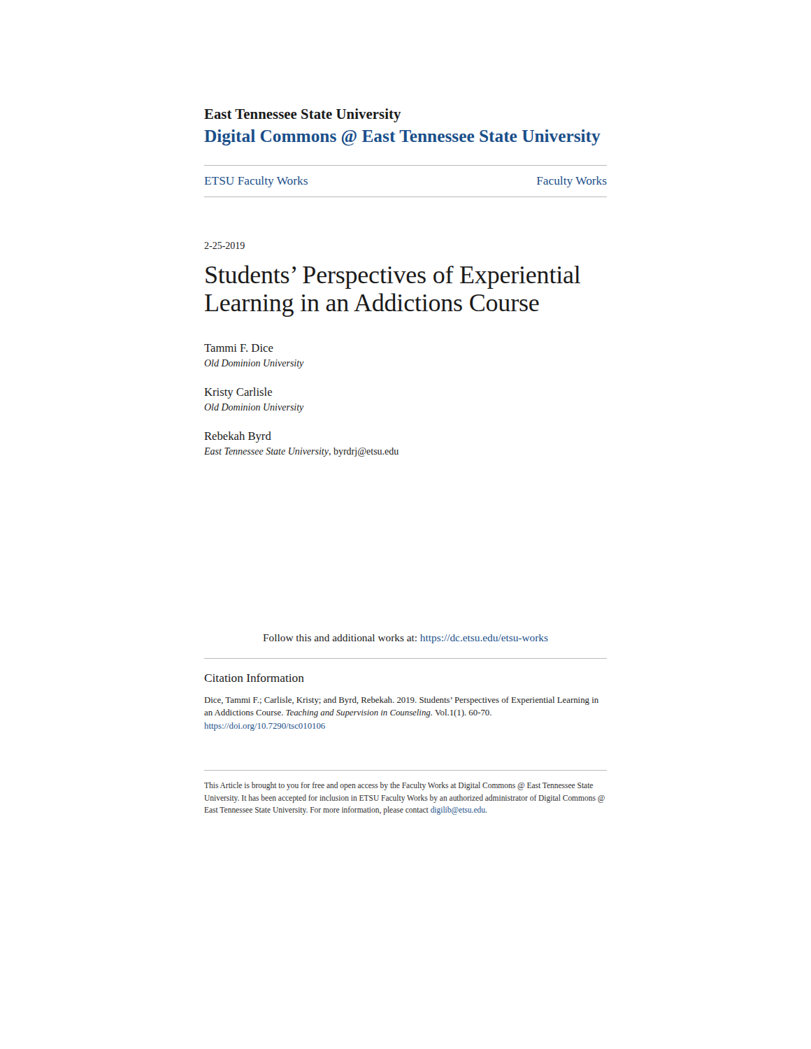East Tennessee State University
Digital Commons @ East Tennessee State University
ETSU Faculty Works Faculty Works
2-25-2019
Students’ Perspectives of Experiential Learning in an Addictions Course
Tammi F. Dice Old Dominion University
Kristy Carlisle Old Dominion University
Rebekah Byrd East Tennessee State University, byrdrj@etsu.edu
Follow this and additional works at: https://dc.etsu.edu/etsu-works
Citation Information
Dice, Tammi F.; Carlisle, Kristy; and Byrd, Rebekah. 2019. Students’ Perspectives of Experiential Learning in an Addictions Course. Teaching and Supervision in Counseling. Vol.1(1). 60-70. https://doi.org/10.7290/tsc010106
This Article is brought to you for free and open access by the Faculty Works at Digital Commons @ East Tennessee State University. It has been accepted for inclusion in ETSU Faculty Works by an authorized administrator of Digital Commons @ East Tennessee State University. For more information, please contact digilib@etsu.edu.